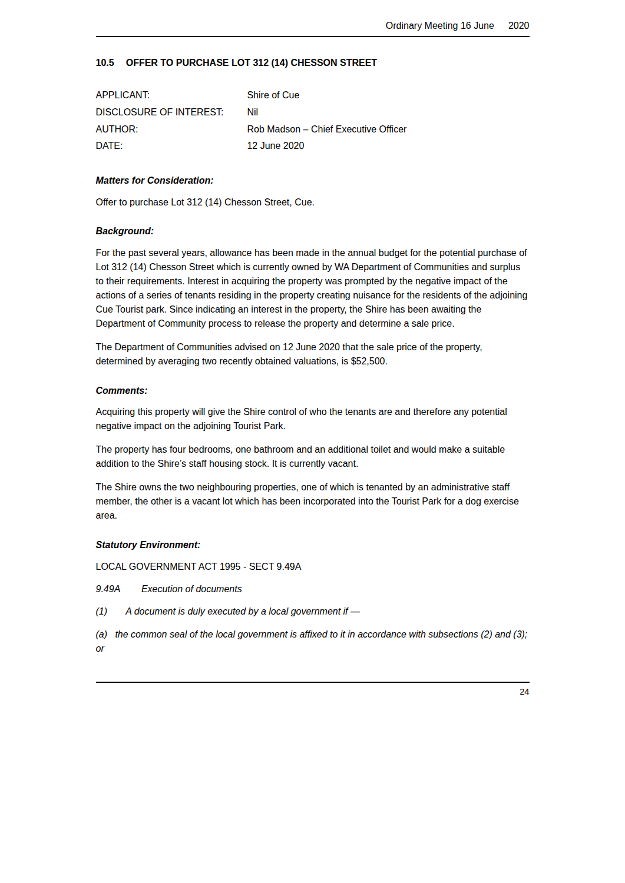Ordinary Meeting 16 June 2020
10.5 OFFER TO PURCHASE LOT 312 (14) CHESSON STREET
| APPLICANT: | Shire of Cue |
| DISCLOSURE OF INTEREST: | Nil |
| AUTHOR: | Rob Madson – Chief Executive Officer |
| DATE: | 12 June 2020 |
Matters for Consideration:
Offer to purchase Lot 312 (14) Chesson Street, Cue.
Background:
For the past several years, allowance has been made in the annual budget for the potential purchase of Lot 312 (14) Chesson Street which is currently owned by WA Department of Communities and surplus to their requirements. Interest in acquiring the property was prompted by the negative impact of the actions of a series of tenants residing in the property creating nuisance for the residents of the adjoining Cue Tourist park. Since indicating an interest in the property, the Shire has been awaiting the Department of Community process to release the property and determine a sale price.
The Department of Communities advised on 12 June 2020 that the sale price of the property, determined by averaging two recently obtained valuations, is $52,500.
Comments:
Acquiring this property will give the Shire control of who the tenants are and therefore any potential negative impact on the adjoining Tourist Park.
The property has four bedrooms, one bathroom and an additional toilet and would make a suitable addition to the Shire’s staff housing stock. It is currently vacant.
The Shire owns the two neighbouring properties, one of which is tenanted by an administrative staff member, the other is a vacant lot which has been incorporated into the Tourist Park for a dog exercise area.
Statutory Environment:
LOCAL GOVERNMENT ACT 1995 - SECT 9.49A
9.49A Execution of documents
(1) A document is duly executed by a local government if —
(a) the common seal of the local government is affixed to it in accordance with subsections (2) and (3); or
24